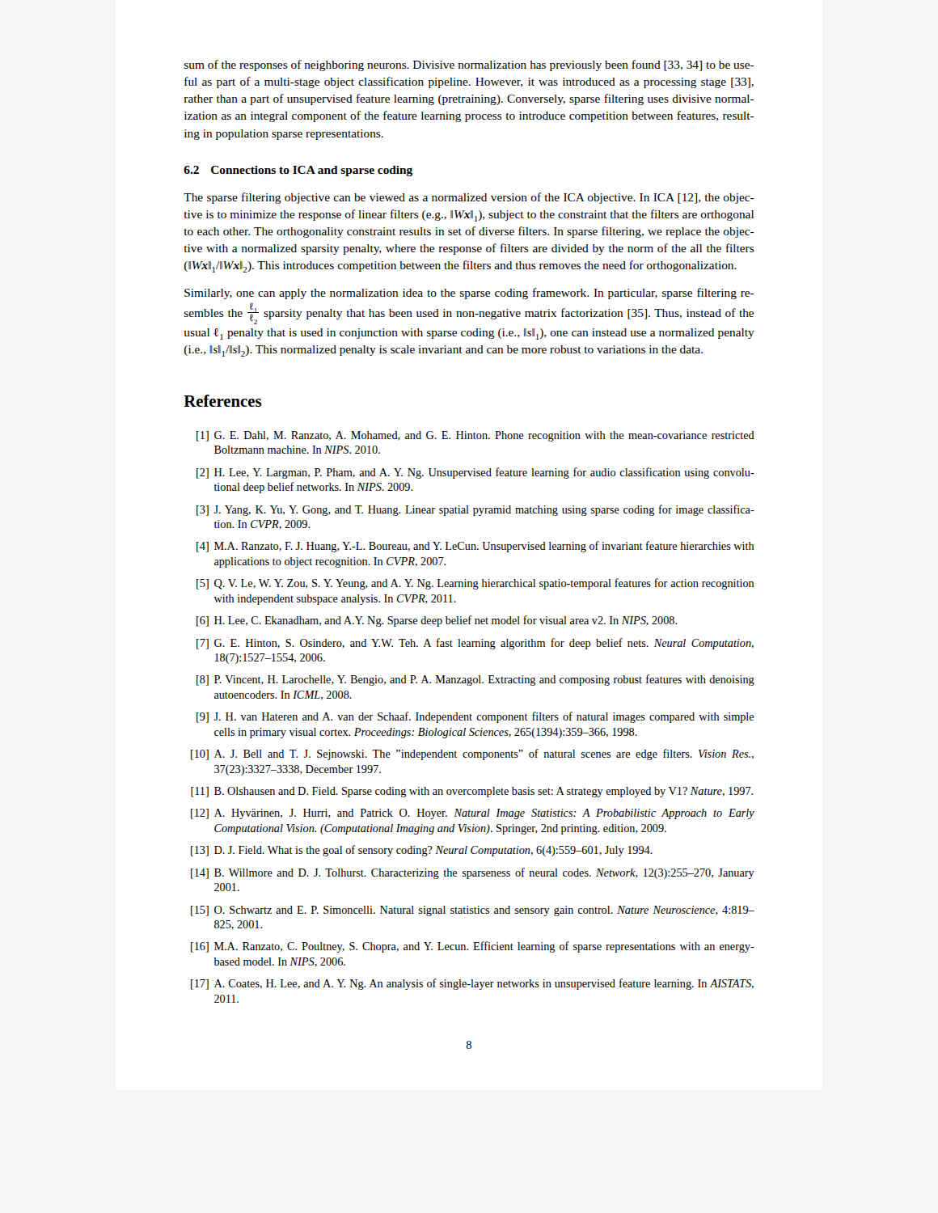sum of the responses of neighboring neurons. Divisive normalization has previously been found [33, 34] to be useful as part of a multi-stage object classification pipeline. However, it was introduced as a processing stage [33], rather than a part of unsupervised feature learning (pretraining). Conversely, sparse filtering uses divisive normalization as an integral component of the feature learning process to introduce competition between features, resulting in population sparse representations.
6.2 Connections to ICA and sparse coding
The sparse filtering objective can be viewed as a normalized version of the ICA objective. In ICA [12], the objective is to minimize the response of linear filters (e.g., ‖Wx‖1), subject to the constraint that the filters are orthogonal to each other. The orthogonality constraint results in set of diverse filters. In sparse filtering, we replace the objective with a normalized sparsity penalty, where the response of filters are divided by the norm of the all the filters (‖Wx‖1/‖Wx‖2). This introduces competition between the filters and thus removes the need for orthogonalization.
Similarly, one can apply the normalization idea to the sparse coding framework. In particular, sparse filtering resembles the ℓ1 ℓ2 sparsity penalty that has been used in non-negative matrix factorization [35]. Thus, instead of the usual ℓ1 penalty that is used in conjunction with sparse coding (i.e., ‖s‖1), one can instead use a normalized penalty (i.e., ‖s‖1/‖s‖2). This normalized penalty is scale invariant and can be more robust to variations in the data.
References
[1] G. E. Dahl, M. Ranzato, A. Mohamed, and G. E. Hinton. Phone recognition with the mean-covariance restricted Boltzmann machine. In NIPS. 2010.
[2] H. Lee, Y. Largman, P. Pham, and A. Y. Ng. Unsupervised feature learning for audio classification using convolutional deep belief networks. In NIPS. 2009.
[3] J. Yang, K. Yu, Y. Gong, and T. Huang. Linear spatial pyramid matching using sparse coding for image classification. In CVPR, 2009.
[4] M.A. Ranzato, F. J. Huang, Y.-L. Boureau, and Y. LeCun. Unsupervised learning of invariant feature hierarchies with applications to object recognition. In CVPR, 2007.
[5] Q. V. Le, W. Y. Zou, S. Y. Yeung, and A. Y. Ng. Learning hierarchical spatio-temporal features for action recognition with independent subspace analysis. In CVPR, 2011.
[6] H. Lee, C. Ekanadham, and A.Y. Ng. Sparse deep belief net model for visual area v2. In NIPS, 2008.
[7] G. E. Hinton, S. Osindero, and Y.W. Teh. A fast learning algorithm for deep belief nets. Neural Computation, 18(7):1527–1554, 2006.
[8] P. Vincent, H. Larochelle, Y. Bengio, and P. A. Manzagol. Extracting and composing robust features with denoising autoencoders. In ICML, 2008.
[9] J. H. van Hateren and A. van der Schaaf. Independent component filters of natural images compared with simple cells in primary visual cortex. Proceedings: Biological Sciences, 265(1394):359–366, 1998.
[10] A. J. Bell and T. J. Sejnowski. The ”independent components” of natural scenes are edge filters. Vision Res., 37(23):3327–3338, December 1997.
[11] B. Olshausen and D. Field. Sparse coding with an overcomplete basis set: A strategy employed by V1? Nature, 1997.
[12] A. Hyvärinen, J. Hurri, and Patrick O. Hoyer. Natural Image Statistics: A Probabilistic Approach to Early Computational Vision. (Computational Imaging and Vision). Springer, 2nd printing. edition, 2009.
[13] D. J. Field. What is the goal of sensory coding? Neural Computation, 6(4):559–601, July 1994.
[14] B. Willmore and D. J. Tolhurst. Characterizing the sparseness of neural codes. Network, 12(3):255–270, January 2001.
[15] O. Schwartz and E. P. Simoncelli. Natural signal statistics and sensory gain control. Nature Neuroscience, 4:819–825, 2001.
[16] M.A. Ranzato, C. Poultney, S. Chopra, and Y. Lecun. Efficient learning of sparse representations with an energy-based model. In NIPS, 2006.
[17] A. Coates, H. Lee, and A. Y. Ng. An analysis of single-layer networks in unsupervised feature learning. In AISTATS, 2011.
8